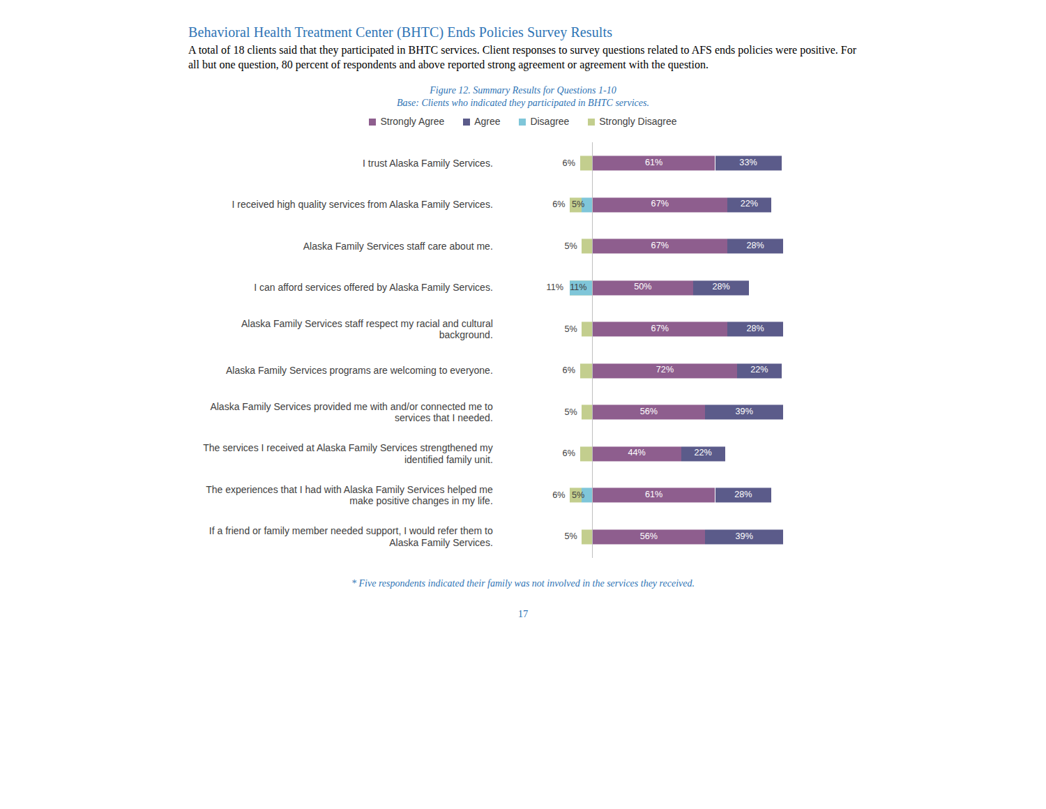Behavioral Health Treatment Center (BHTC) Ends Policies Survey Results
A total of 18 clients said that they participated in BHTC services. Client responses to survey questions related to AFS ends policies were positive. For all but one question, 80 percent of respondents and above reported strong agreement or agreement with the question.
Figure 12. Summary Results for Questions 1-10
Base: Clients who indicated they participated in BHTC services.
Strongly Agree Agree Disagree Strongly Disagree
I trust Alaska Family Services.
6%
61%
33%
I received high quality services from Alaska Family Services.
6%
5%
67%
22%
Alaska Family Services staff care about me.
5%
67%
28%
I can afford services offered by Alaska Family Services.
11%
11%
50%
28%
Alaska Family Services staff respect my racial and cultural background.
5%
67%
28%
Alaska Family Services programs are welcoming to everyone.
6%
72%
22%
Alaska Family Services provided me with and/or connected me to services that I needed.
5%
56%
39%
The services I received at Alaska Family Services strengthened my identified family unit.
6%
44%
22%
The experiences that I had with Alaska Family Services helped me make positive changes in my life.
6%
5%
61%
28%
If a friend or family member needed support, I would refer them to Alaska Family Services.
5%
56%
39%
* Five respondents indicated their family was not involved in the services they received.
17